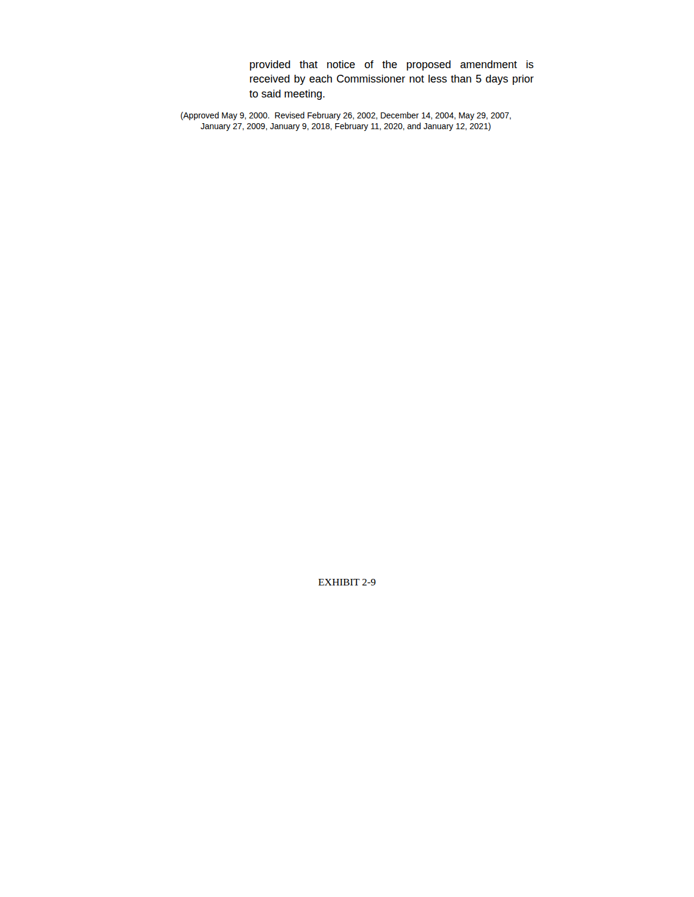provided that notice of the proposed amendment is received by each Commissioner not less than 5 days prior to said meeting.
(Approved May 9, 2000. Revised February 26, 2002, December 14, 2004, May 29, 2007, January 27, 2009, January 9, 2018, February 11, 2020, and January 12, 2021)
EXHIBIT 2-9